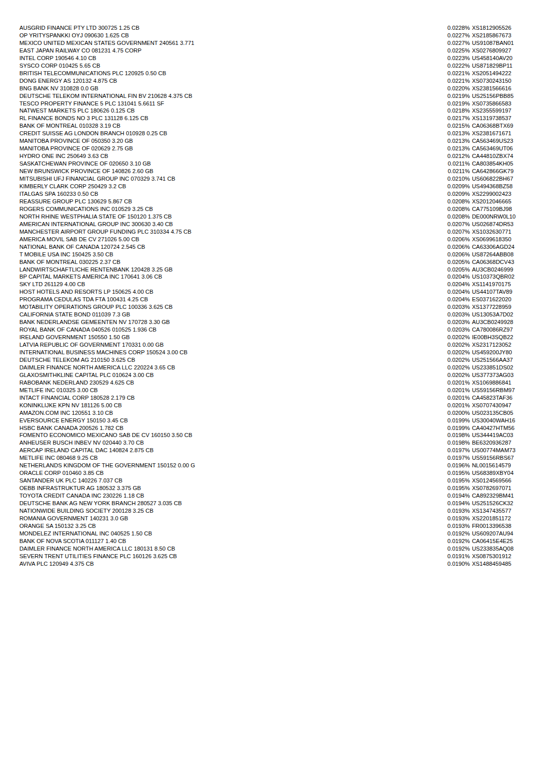| AUSGRID FINANCE PTY LTD 300725 1.25 CB | 0.0228% | XS1812905526 |
| OP YRITYSPANKKI OYJ 090630 1.625 CB | 0.0227% | XS2185867673 |
| MEXICO UNITED MEXICAN STATES GOVERNMENT 240561 3.771 | 0.0227% | US91087BAN01 |
| EAST JAPAN RAILWAY CO 081231 4.75 CORP | 0.0225% | XS0276809927 |
| INTEL CORP 190546 4.10 CB | 0.0223% | US458140AV20 |
| SYSCO CORP 010425 5.65 CB | 0.0222% | US871829BP11 |
| BRITISH TELECOMMUNICATIONS PLC 120925 0.50 CB | 0.0221% | XS2051494222 |
| DONG ENERGY AS 120132 4.875 CB | 0.0221% | XS0730243150 |
| BNG BANK NV 310828 0.0 GB | 0.0220% | XS2381566616 |
| DEUTSCHE TELEKOM INTERNATIONAL FIN BV 210628 4.375 CB | 0.0219% | US25156PBB85 |
| TESCO PROPERTY FINANCE 5 PLC 131041 5.6611 SF | 0.0219% | XS0735866583 |
| NATWEST MARKETS PLC 180626 0.125 CB | 0.0218% | XS2355599197 |
| RL FINANCE BONDS NO 3 PLC 131128 6.125 CB | 0.0217% | XS1319738537 |
| BANK OF MONTREAL 010328 3.19 CB | 0.0215% | CA06368BTX69 |
| CREDIT SUISSE AG LONDON BRANCH 010928 0.25 CB | 0.0213% | XS2381671671 |
| MANITOBA PROVINCE OF 050350 3.20 GB | 0.0213% | CA563469US23 |
| MANITOBA PROVINCE OF 020629 2.75 GB | 0.0213% | CA563469UT06 |
| HYDRO ONE INC 250649 3.63 CB | 0.0212% | CA44810ZBX74 |
| SASKATCHEWAN PROVINCE OF 020650 3.10 GB | 0.0211% | CA803854KH05 |
| NEW BRUNSWICK PROVINCE OF 140826 2.60 GB | 0.0211% | CA642866GK79 |
| MITSUBISHI UFJ FINANCIAL GROUP INC 070329 3.741 CB | 0.0210% | US606822BH67 |
| KIMBERLY CLARK CORP 250429 3.2 CB | 0.0209% | US494368BZ58 |
| ITALGAS SPA 160233 0.50 CB | 0.0209% | XS2299002423 |
| REASSURE GROUP PLC 130629 5.867 CB | 0.0208% | XS2012046665 |
| ROGERS COMMUNICATIONS INC 010529 3.25 CB | 0.0208% | CA775109BJ98 |
| NORTH RHINE WESTPHALIA STATE OF 150120 1.375 CB | 0.0208% | DE000NRW0L10 |
| AMERICAN INTERNATIONAL GROUP INC 300630 3.40 CB | 0.0207% | US026874DR53 |
| MANCHESTER AIRPORT GROUP FUNDING PLC 310334 4.75 CB | 0.0207% | XS1032630771 |
| AMERICA MOVIL SAB DE CV 271026 5.00 CB | 0.0206% | XS0699618350 |
| NATIONAL BANK OF CANADA 120724 2.545 CB | 0.0206% | CA63306AGD24 |
| T MOBILE USA INC 150425 3.50 CB | 0.0206% | US87264ABB08 |
| BANK OF MONTREAL 030225 2.37 CB | 0.0205% | CA06368DCV43 |
| LANDWIRTSCHAFTLICHE RENTENBANK 120428 3.25 GB | 0.0205% | AU3CB0246999 |
| BP CAPITAL MARKETS AMERICA INC 170641 3.06 CB | 0.0204% | US10373QBR02 |
| SKY LTD 261129 4.00 CB | 0.0204% | XS1141970175 |
| HOST HOTELS AND RESORTS LP 150625 4.00 CB | 0.0204% | US44107TAV89 |
| PROGRAMA CEDULAS TDA FTA 100431 4.25 CB | 0.0204% | ES0371622020 |
| MOTABILITY OPERATIONS GROUP PLC 100336 3.625 CB | 0.0203% | XS1377228959 |
| CALIFORNIA STATE BOND 011039 7.3 GB | 0.0203% | US13053A7D02 |
| BANK NEDERLANDSE GEMEENTEN NV 170728 3.30 GB | 0.0203% | AU3CB0249928 |
| ROYAL BANK OF CANADA 040526 010525 1.936 CB | 0.0203% | CA780086RZ97 |
| IRELAND GOVERNMENT 150550 1.50 GB | 0.0202% | IE00BH3SQB22 |
| LATVIA REPUBLIC OF GOVERNMENT 170331 0.00 GB | 0.0202% | XS2317123052 |
| INTERNATIONAL BUSINESS MACHINES CORP 150524 3.00 CB | 0.0202% | US459200JY80 |
| DEUTSCHE TELEKOM AG 210150 3.625 CB | 0.0202% | US251566AA37 |
| DAIMLER FINANCE NORTH AMERICA LLC 220224 3.65 CB | 0.0202% | US233851DS02 |
| GLAXOSMITHKLINE CAPITAL PLC 010624 3.00 CB | 0.0202% | US377373AG03 |
| RABOBANK NEDERLAND 230529 4.625 CB | 0.0201% | XS1069886841 |
| METLIFE INC 010325 3.00 CB | 0.0201% | US59156RBM97 |
| INTACT FINANCIAL CORP 180528 2.179 CB | 0.0201% | CA45823TAF36 |
| KONINKLIJKE KPN NV 181126 5.00 CB | 0.0201% | XS0707430947 |
| AMAZON.COM INC 120551 3.10 CB | 0.0200% | US023135CB05 |
| EVERSOURCE ENERGY 150150 3.45 CB | 0.0199% | US30040WAH16 |
| HSBC BANK CANADA 200526 1.782 CB | 0.0199% | CA40427HTM56 |
| FOMENTO ECONOMICO MEXICANO SAB DE CV 160150 3.50 CB | 0.0198% | US344419AC03 |
| ANHEUSER BUSCH INBEV NV 020440 3.70 CB | 0.0198% | BE6320936287 |
| AERCAP IRELAND CAPITAL DAC 140824 2.875 CB | 0.0197% | US00774MAM73 |
| METLIFE INC 080468 9.25 CB | 0.0197% | US59156RBS67 |
| NETHERLANDS KINGDOM OF THE GOVERNMENT 150152 0.00 G | 0.0196% | NL0015614579 |
| ORACLE CORP 010460 3.85 CB | 0.0195% | US68389XBY04 |
| SANTANDER UK PLC 140226 7.037 CB | 0.0195% | XS0124569566 |
| OEBB INFRASTRUKTUR AG 180532 3.375 GB | 0.0195% | XS0782697071 |
| TOYOTA CREDIT CANADA INC 230226 1.18 CB | 0.0194% | CA892329BM41 |
| DEUTSCHE BANK AG NEW YORK BRANCH 280527 3.035 CB | 0.0194% | US251526CK32 |
| NATIONWIDE BUILDING SOCIETY 200128 3.25 CB | 0.0193% | XS1347435577 |
| ROMANIA GOVERNMENT 140231 3.0 GB | 0.0193% | XS2201851172 |
| ORANGE SA 150132 3.25 CB | 0.0193% | FR0013396538 |
| MONDELEZ INTERNATIONAL INC 040525 1.50 CB | 0.0192% | US609207AU94 |
| BANK OF NOVA SCOTIA 011127 1.40 CB | 0.0192% | CA06415E4E25 |
| DAIMLER FINANCE NORTH AMERICA LLC 180131 8.50 CB | 0.0192% | US233835AQ08 |
| SEVERN TRENT UTILITIES FINANCE PLC 160126 3.625 CB | 0.0191% | XS0875301912 |
| AVIVA PLC 120949 4.375 CB | 0.0190% | XS1488459485 |